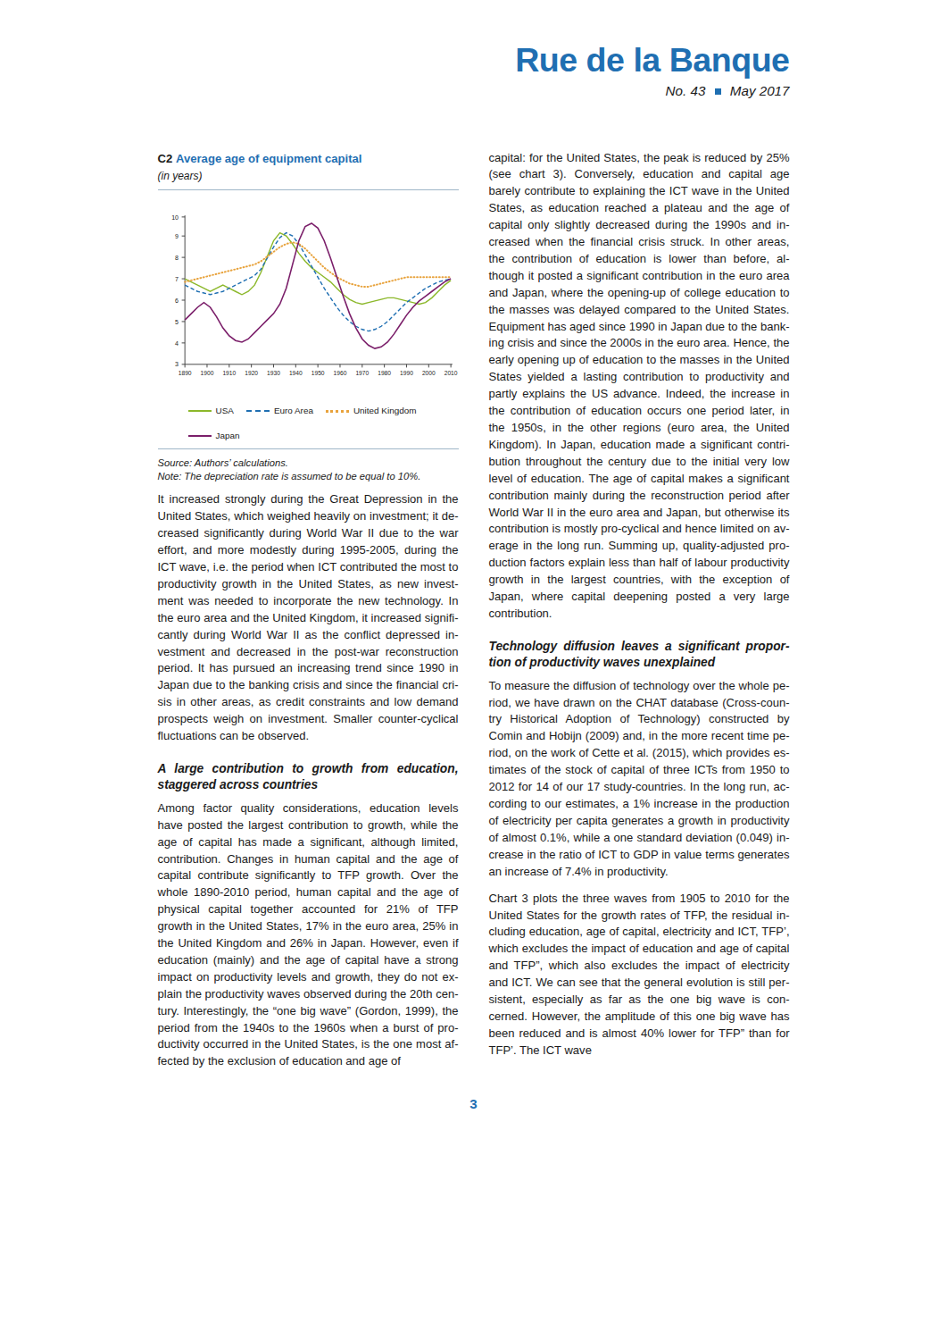Rue de la Banque
No. 43 May 2017
C2 Average age of equipment capital
(in years)
3 4 5 6 7 8 9 10 1890 1900 1910 1920 1930 1940 1950 1960 1970 1980 1990 2000 2010
USA Euro Area United Kingdom Japan
Source: Authors’ calculations.
Note: The depreciation rate is assumed to be equal to 10%.
It increased strongly during the Great Depression in the United States, which weighed heavily on investment; it decreased significantly during World War II due to the war effort, and more modestly during 1995-2005, during the ICT wave, i.e. the period when ICT contributed the most to productivity growth in the United States, as new investment was needed to incorporate the new technology. In the euro area and the United Kingdom, it increased significantly during World War II as the conflict depressed investment and decreased in the post-war reconstruction period. It has pursued an increasing trend since 1990 in Japan due to the banking crisis and since the financial crisis in other areas, as credit constraints and low demand prospects weigh on investment. Smaller counter-cyclical fluctuations can be observed.
A large contribution to growth from education, staggered across countries
Among factor quality considerations, education levels have posted the largest contribution to growth, while the age of capital has made a significant, although limited, contribution. Changes in human capital and the age of capital contribute significantly to TFP growth. Over the whole 1890-2010 period, human capital and the age of physical capital together accounted for 21% of TFP growth in the United States, 17% in the euro area, 25% in the United Kingdom and 26% in Japan. However, even if education (mainly) and the age of capital have a strong impact on productivity levels and growth, they do not explain the productivity waves observed during the 20th century. Interestingly, the “one big wave” (Gordon, 1999), the period from the 1940s to the 1960s when a burst of productivity occurred in the United States, is the one most affected by the exclusion of education and age of
capital: for the United States, the peak is reduced by 25% (see chart 3). Conversely, education and capital age barely contribute to explaining the ICT wave in the United States, as education reached a plateau and the age of capital only slightly decreased during the 1990s and increased when the financial crisis struck. In other areas, the contribution of education is lower than before, although it posted a significant contribution in the euro area and Japan, where the opening-up of college education to the masses was delayed compared to the United States. Equipment has aged since 1990 in Japan due to the banking crisis and since the 2000s in the euro area. Hence, the early opening up of education to the masses in the United States yielded a lasting contribution to productivity and partly explains the US advance. Indeed, the increase in the contribution of education occurs one period later, in the 1950s, in the other regions (euro area, the United Kingdom). In Japan, education made a significant contribution throughout the century due to the initial very low level of education. The age of capital makes a significant contribution mainly during the reconstruction period after World War II in the euro area and Japan, but otherwise its contribution is mostly pro-cyclical and hence limited on average in the long run. Summing up, quality-adjusted production factors explain less than half of labour productivity growth in the largest countries, with the exception of Japan, where capital deepening posted a very large contribution.
Technology diffusion leaves a significant proportion of productivity waves unexplained
To measure the diffusion of technology over the whole period, we have drawn on the CHAT database (Cross-country Historical Adoption of Technology) constructed by Comin and Hobijn (2009) and, in the more recent time period, on the work of Cette et al. (2015), which provides estimates of the stock of capital of three ICTs from 1950 to 2012 for 14 of our 17 study-countries. In the long run, according to our estimates, a 1% increase in the production of electricity per capita generates a growth in productivity of almost 0.1%, while a one standard deviation (0.049) increase in the ratio of ICT to GDP in value terms generates an increase of 7.4% in productivity.
Chart 3 plots the three waves from 1905 to 2010 for the United States for the growth rates of TFP, the residual including education, age of capital, electricity and ICT, TFP’, which excludes the impact of education and age of capital and TFP”, which also excludes the impact of electricity and ICT. We can see that the general evolution is still persistent, especially as far as the one big wave is concerned. However, the amplitude of this one big wave has been reduced and is almost 40% lower for TFP” than for TFP’. The ICT wave
3